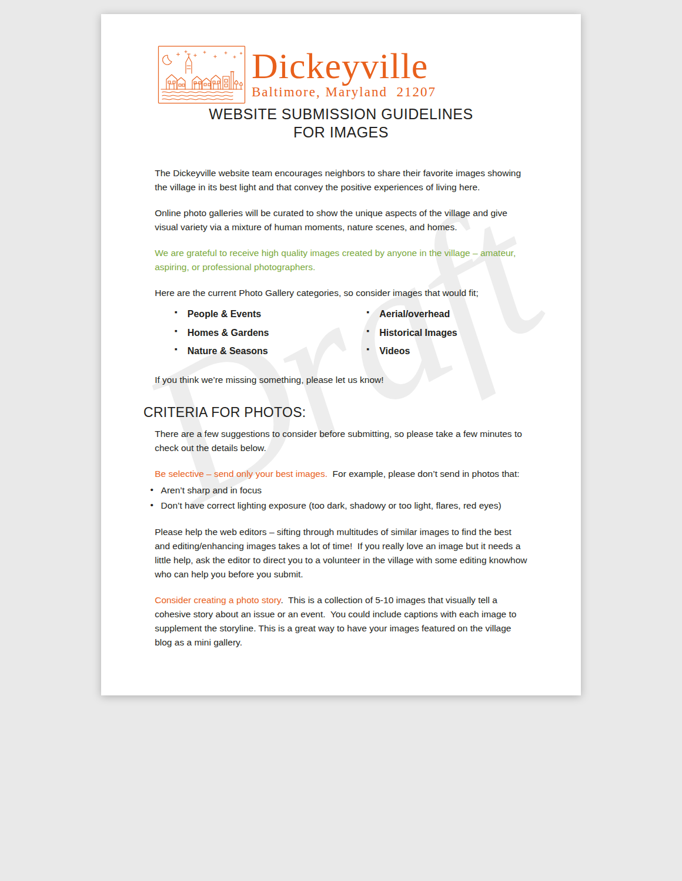Draft
Dickeyville
Baltimore, Maryland 21207
WEBSITE SUBMISSION GUIDELINES
FOR IMAGES
The Dickeyville website team encourages neighbors to share their favorite images showing the village in its best light and that convey the positive experiences of living here.
Online photo galleries will be curated to show the unique aspects of the village and give visual variety via a mixture of human moments, nature scenes, and homes.
We are grateful to receive high quality images created by anyone in the village – amateur, aspiring, or professional photographers.
Here are the current Photo Gallery categories, so consider images that would fit;
People & Events
Homes & Gardens
Nature & Seasons
Aerial/overhead
Historical Images
Videos
If you think we’re missing something, please let us know!
CRITERIA FOR PHOTOS:
There are a few suggestions to consider before submitting, so please take a few minutes to check out the details below.
Be selective – send only your best images. For example, please don’t send in photos that:
Aren’t sharp and in focus
Don’t have correct lighting exposure (too dark, shadowy or too light, flares, red eyes)
Please help the web editors – sifting through multitudes of similar images to find the best and editing/enhancing images takes a lot of time! If you really love an image but it needs a little help, ask the editor to direct you to a volunteer in the village with some editing knowhow who can help you before you submit.
Consider creating a photo story. This is a collection of 5-10 images that visually tell a cohesive story about an issue or an event. You could include captions with each image to supplement the storyline. This is a great way to have your images featured on the village blog as a mini gallery.